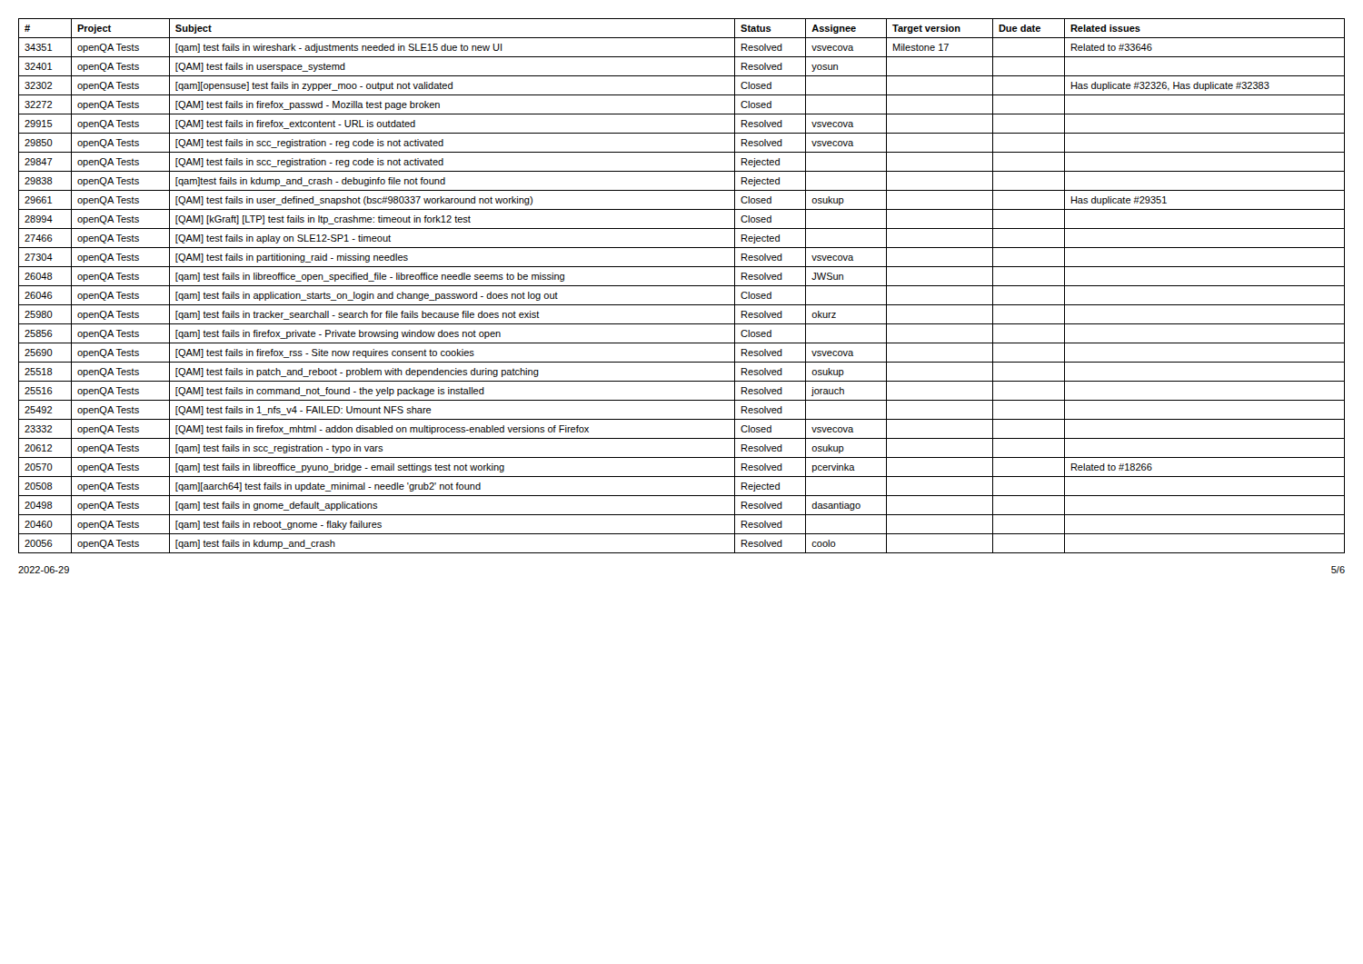| # | Project | Subject | Status | Assignee | Target version | Due date | Related issues |
| --- | --- | --- | --- | --- | --- | --- | --- |
| 34351 | openQA Tests | [qam] test fails in wireshark - adjustments needed in SLE15 due to new UI | Resolved | vsvecova | Milestone 17 | | Related to #33646 |
| 32401 | openQA Tests | [QAM] test fails in userspace_systemd | Resolved | yosun | | | |
| 32302 | openQA Tests | [qam][opensuse] test fails in zypper_moo - output not validated | Closed | | | | Has duplicate #32326, Has duplicate #32383 |
| 32272 | openQA Tests | [QAM] test fails in firefox_passwd - Mozilla test page broken | Closed | | | | |
| 29915 | openQA Tests | [QAM] test fails in firefox_extcontent - URL is outdated | Resolved | vsvecova | | | |
| 29850 | openQA Tests | [QAM] test fails in scc_registration - reg code is not activated | Resolved | vsvecova | | | |
| 29847 | openQA Tests | [QAM] test fails in scc_registration - reg code is not activated | Rejected | | | | |
| 29838 | openQA Tests | [qam]test fails in kdump_and_crash - debuginfo file not found | Rejected | | | | |
| 29661 | openQA Tests | [QAM] test fails in user_defined_snapshot (bsc#980337 workaround not working) | Closed | osukup | | | Has duplicate #29351 |
| 28994 | openQA Tests | [QAM] [kGraft] [LTP] test fails in ltp_crashme: timeout in fork12 test | Closed | | | | |
| 27466 | openQA Tests | [QAM] test fails in aplay on SLE12-SP1 - timeout | Rejected | | | | |
| 27304 | openQA Tests | [QAM] test fails in partitioning_raid - missing needles | Resolved | vsvecova | | | |
| 26048 | openQA Tests | [qam] test fails in libreoffice_open_specified_file - libreoffice needle seems to be missing | Resolved | JWSun | | | |
| 26046 | openQA Tests | [qam] test fails in application_starts_on_login and change_password - does not log out | Closed | | | | |
| 25980 | openQA Tests | [qam] test fails in tracker_searchall - search for file fails because file does not exist | Resolved | okurz | | | |
| 25856 | openQA Tests | [qam] test fails in firefox_private - Private browsing window does not open | Closed | | | | |
| 25690 | openQA Tests | [QAM] test fails in firefox_rss - Site now requires consent to cookies | Resolved | vsvecova | | | |
| 25518 | openQA Tests | [QAM] test fails in patch_and_reboot - problem with dependencies during patching | Resolved | osukup | | | |
| 25516 | openQA Tests | [QAM] test fails in command_not_found - the yelp package is installed | Resolved | jorauch | | | |
| 25492 | openQA Tests | [QAM] test fails in 1_nfs_v4 - FAILED: Umount NFS share | Resolved | | | | |
| 23332 | openQA Tests | [QAM] test fails in firefox_mhtml - addon disabled on multiprocess-enabled versions of Firefox | Closed | vsvecova | | | |
| 20612 | openQA Tests | [qam] test fails in scc_registration - typo in vars | Resolved | osukup | | | |
| 20570 | openQA Tests | [qam] test fails in libreoffice_pyuno_bridge - email settings test not working | Resolved | pcervinka | | | Related to #18266 |
| 20508 | openQA Tests | [qam][aarch64] test fails in update_minimal - needle 'grub2' not found | Rejected | | | | |
| 20498 | openQA Tests | [qam] test fails in gnome_default_applications | Resolved | dasantiago | | | |
| 20460 | openQA Tests | [qam] test fails in reboot_gnome - flaky failures | Resolved | | | | |
| 20056 | openQA Tests | [qam] test fails in kdump_and_crash | Resolved | coolo | | | |
2022-06-29 5/6